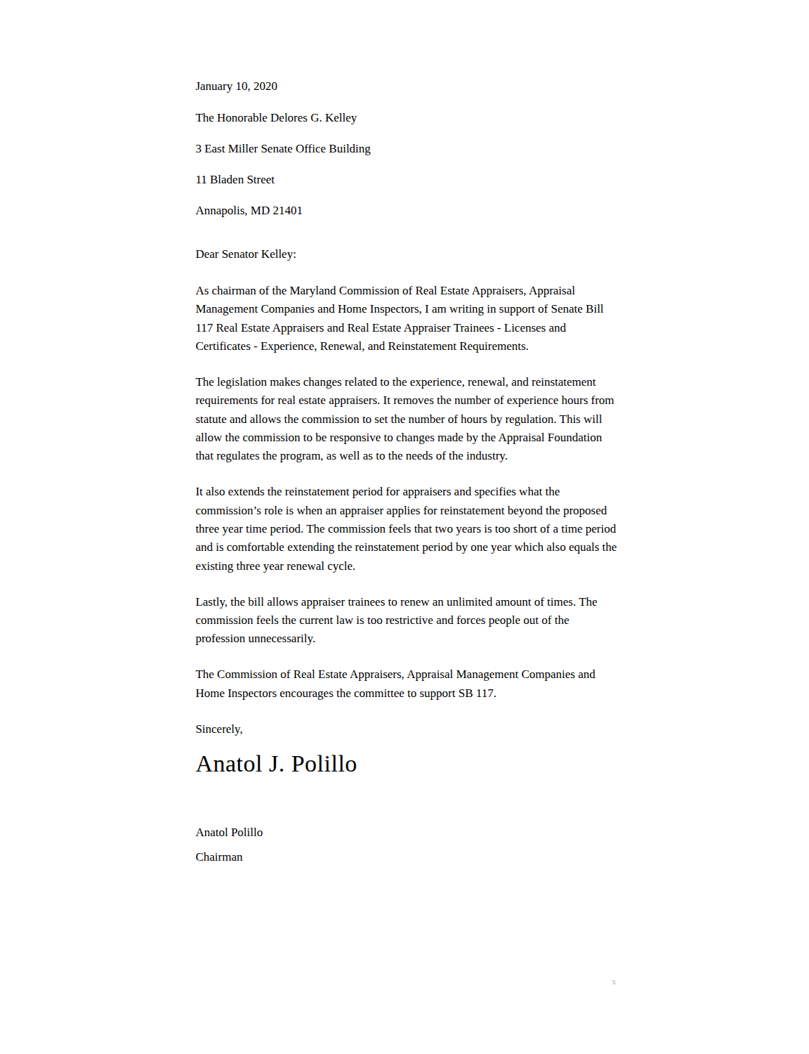January 10, 2020
The Honorable Delores G. Kelley
3 East Miller Senate Office Building
11 Bladen Street
Annapolis, MD 21401
Dear Senator Kelley:
As chairman of the Maryland Commission of Real Estate Appraisers, Appraisal Management Companies and Home Inspectors, I am writing in support of Senate Bill 117 Real Estate Appraisers and Real Estate Appraiser Trainees - Licenses and Certificates - Experience, Renewal, and Reinstatement Requirements.
The legislation makes changes related to the experience, renewal, and reinstatement requirements for real estate appraisers. It removes the number of experience hours from statute and allows the commission to set the number of hours by regulation. This will allow the commission to be responsive to changes made by the Appraisal Foundation that regulates the program, as well as to the needs of the industry.
It also extends the reinstatement period for appraisers and specifies what the commission’s role is when an appraiser applies for reinstatement beyond the proposed three year time period. The commission feels that two years is too short of a time period and is comfortable extending the reinstatement period by one year which also equals the existing three year renewal cycle.
Lastly, the bill allows appraiser trainees to renew an unlimited amount of times. The commission feels the current law is too restrictive and forces people out of the profession unnecessarily.
The Commission of Real Estate Appraisers, Appraisal Management Companies and Home Inspectors encourages the committee to support SB 117.
Sincerely,
Anatol J. Polillo
Anatol Polillo
Chairman
x